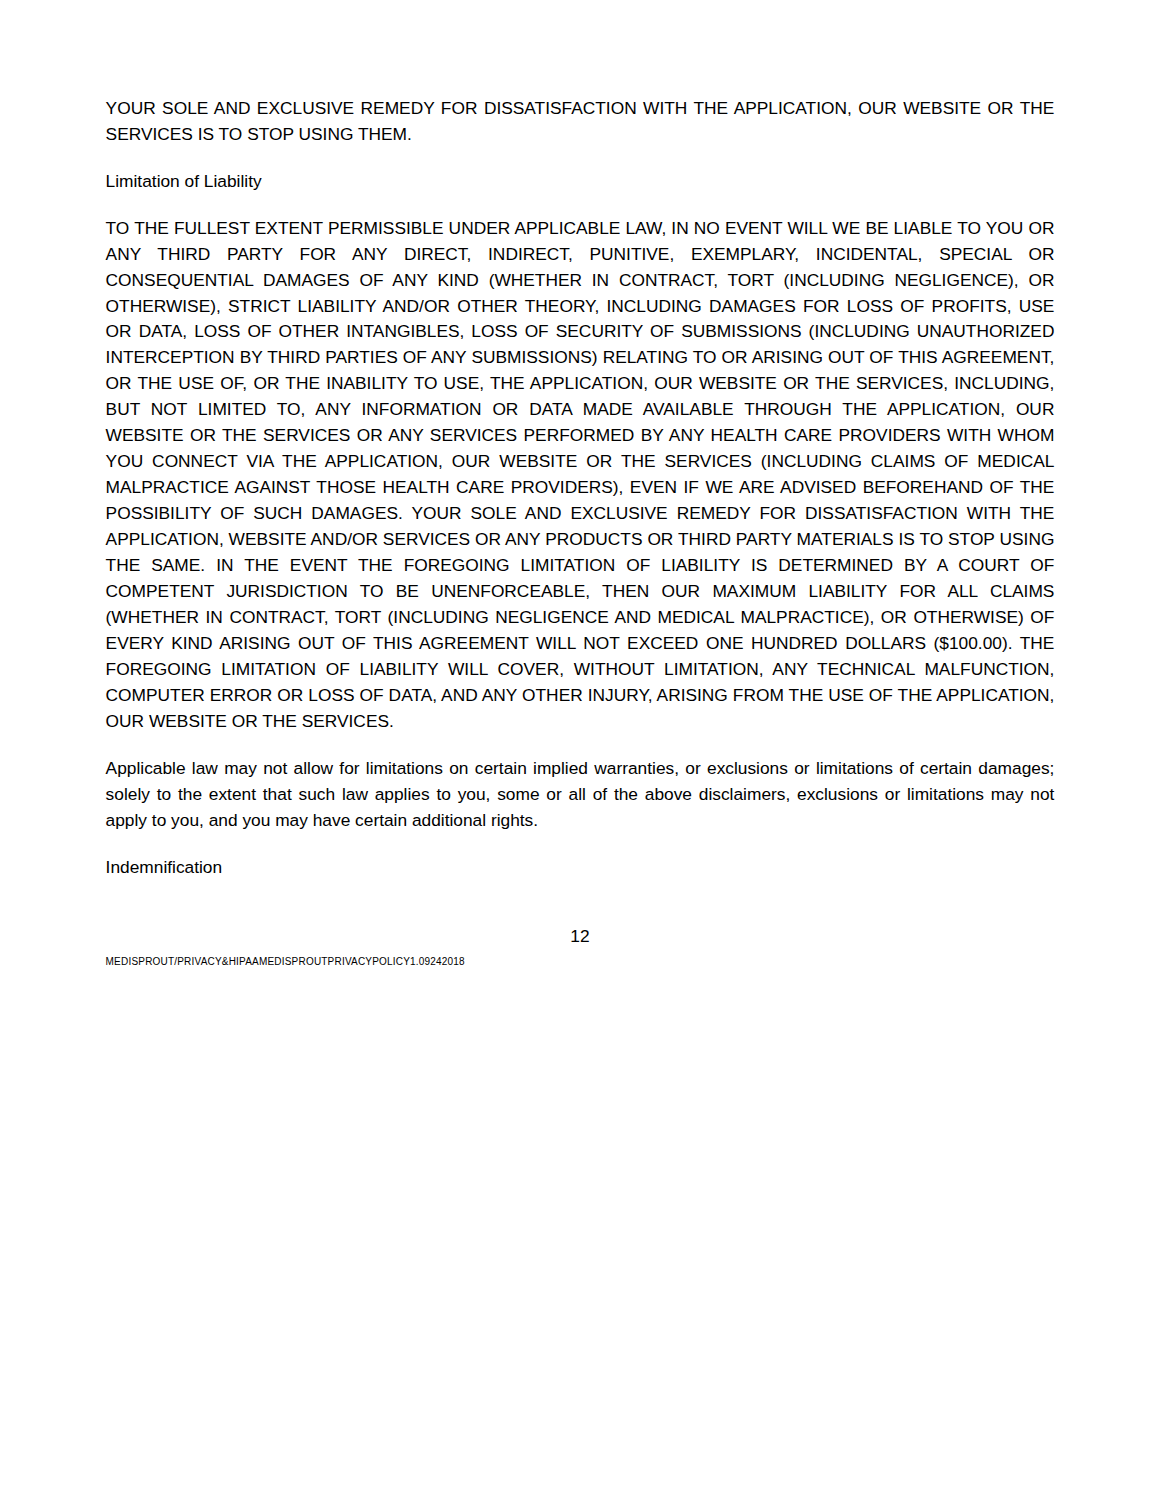YOUR SOLE AND EXCLUSIVE REMEDY FOR DISSATISFACTION WITH THE APPLICATION, OUR WEBSITE OR THE SERVICES IS TO STOP USING THEM.
Limitation of Liability
TO THE FULLEST EXTENT PERMISSIBLE UNDER APPLICABLE LAW, IN NO EVENT WILL WE BE LIABLE TO YOU OR ANY THIRD PARTY FOR ANY DIRECT, INDIRECT, PUNITIVE, EXEMPLARY, INCIDENTAL, SPECIAL OR CONSEQUENTIAL DAMAGES OF ANY KIND (WHETHER IN CONTRACT, TORT (INCLUDING NEGLIGENCE), OR OTHERWISE), STRICT LIABILITY AND/OR OTHER THEORY, INCLUDING DAMAGES FOR LOSS OF PROFITS, USE OR DATA, LOSS OF OTHER INTANGIBLES, LOSS OF SECURITY OF SUBMISSIONS (INCLUDING UNAUTHORIZED INTERCEPTION BY THIRD PARTIES OF ANY SUBMISSIONS) RELATING TO OR ARISING OUT OF THIS AGREEMENT, OR THE USE OF, OR THE INABILITY TO USE, THE APPLICATION, OUR WEBSITE OR THE SERVICES, INCLUDING, BUT NOT LIMITED TO, ANY INFORMATION OR DATA MADE AVAILABLE THROUGH THE APPLICATION, OUR WEBSITE OR THE SERVICES OR ANY SERVICES PERFORMED BY ANY HEALTH CARE PROVIDERS WITH WHOM YOU CONNECT VIA THE APPLICATION, OUR WEBSITE OR THE SERVICES (INCLUDING CLAIMS OF MEDICAL MALPRACTICE AGAINST THOSE HEALTH CARE PROVIDERS), EVEN IF WE ARE ADVISED BEFOREHAND OF THE POSSIBILITY OF SUCH DAMAGES. YOUR SOLE AND EXCLUSIVE REMEDY FOR DISSATISFACTION WITH THE APPLICATION, WEBSITE AND/OR SERVICES OR ANY PRODUCTS OR THIRD PARTY MATERIALS IS TO STOP USING THE SAME. IN THE EVENT THE FOREGOING LIMITATION OF LIABILITY IS DETERMINED BY A COURT OF COMPETENT JURISDICTION TO BE UNENFORCEABLE, THEN OUR MAXIMUM LIABILITY FOR ALL CLAIMS (WHETHER IN CONTRACT, TORT (INCLUDING NEGLIGENCE AND MEDICAL MALPRACTICE), OR OTHERWISE) OF EVERY KIND ARISING OUT OF THIS AGREEMENT WILL NOT EXCEED ONE HUNDRED DOLLARS ($100.00). THE FOREGOING LIMITATION OF LIABILITY WILL COVER, WITHOUT LIMITATION, ANY TECHNICAL MALFUNCTION, COMPUTER ERROR OR LOSS OF DATA, AND ANY OTHER INJURY, ARISING FROM THE USE OF THE APPLICATION, OUR WEBSITE OR THE SERVICES.
Applicable law may not allow for limitations on certain implied warranties, or exclusions or limitations of certain damages; solely to the extent that such law applies to you, some or all of the above disclaimers, exclusions or limitations may not apply to you, and you may have certain additional rights.
Indemnification
12
MEDISPROUT/PRIVACY&HIPAAMEDISPROUTPRIVACYPOLICY1.09242018